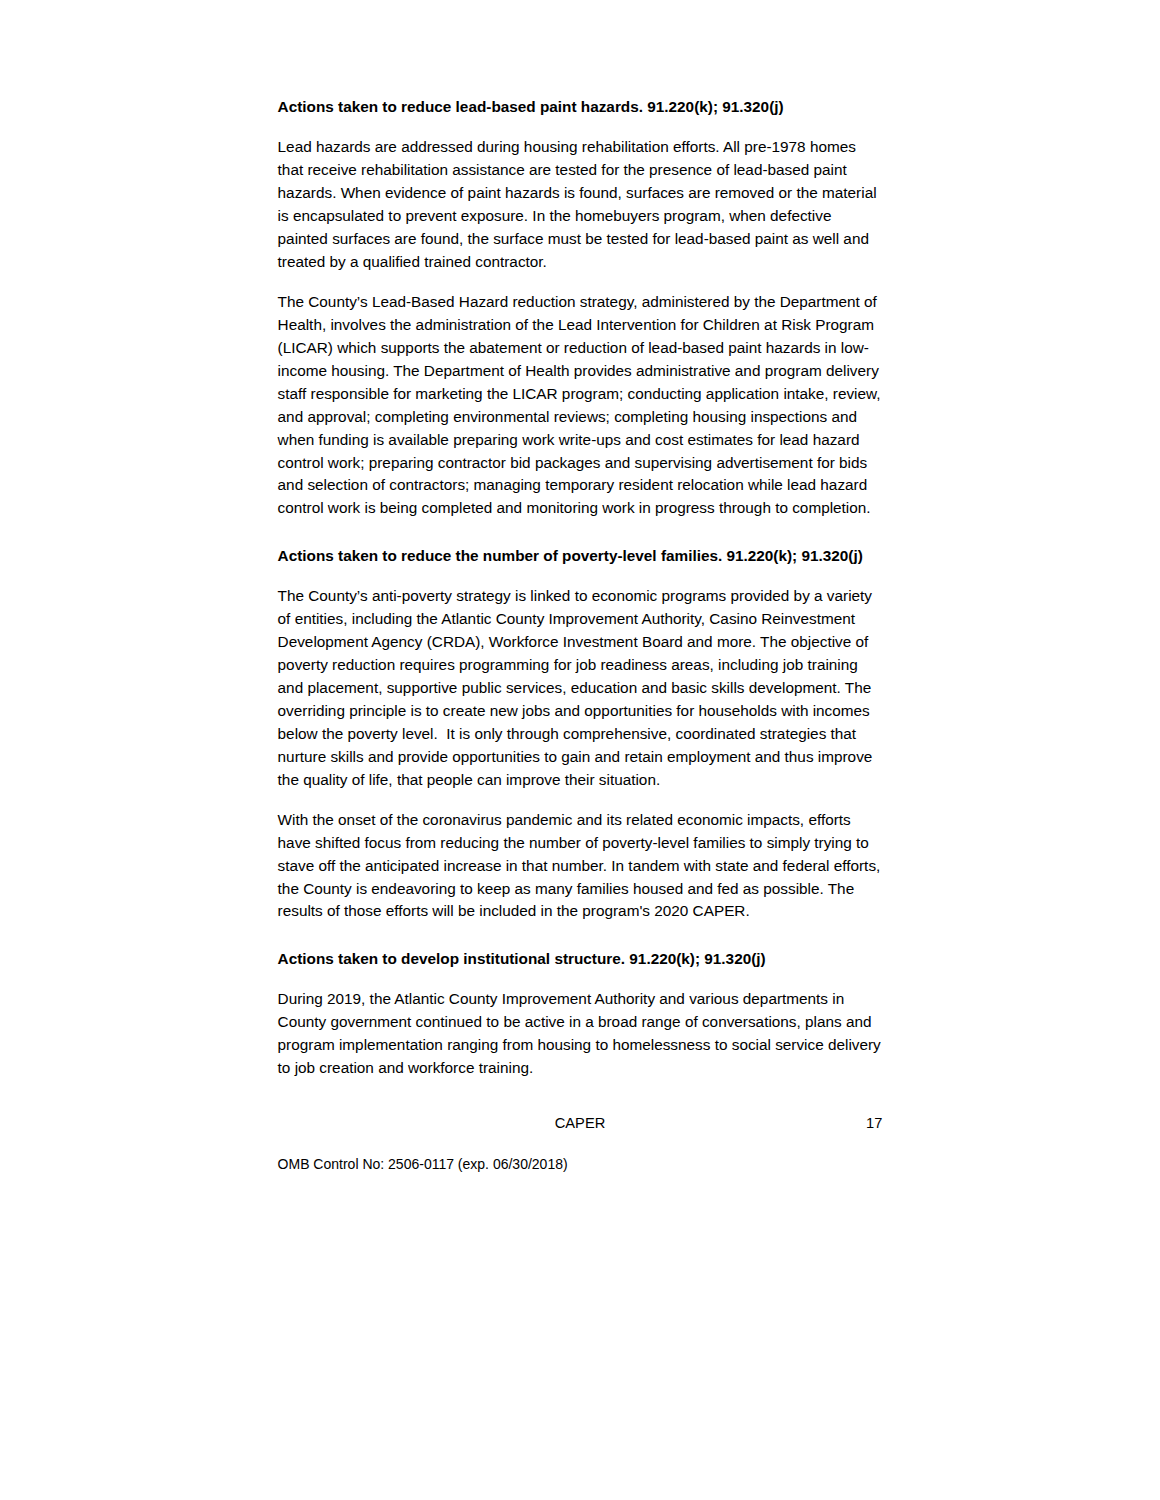Actions taken to reduce lead-based paint hazards. 91.220(k); 91.320(j)
Lead hazards are addressed during housing rehabilitation efforts. All pre-1978 homes that receive rehabilitation assistance are tested for the presence of lead-based paint hazards. When evidence of paint hazards is found, surfaces are removed or the material is encapsulated to prevent exposure. In the homebuyers program, when defective painted surfaces are found, the surface must be tested for lead-based paint as well and treated by a qualified trained contractor.
The County’s Lead-Based Hazard reduction strategy, administered by the Department of Health, involves the administration of the Lead Intervention for Children at Risk Program (LICAR) which supports the abatement or reduction of lead-based paint hazards in low-income housing. The Department of Health provides administrative and program delivery staff responsible for marketing the LICAR program; conducting application intake, review, and approval; completing environmental reviews; completing housing inspections and when funding is available preparing work write-ups and cost estimates for lead hazard control work; preparing contractor bid packages and supervising advertisement for bids and selection of contractors; managing temporary resident relocation while lead hazard control work is being completed and monitoring work in progress through to completion.
Actions taken to reduce the number of poverty-level families. 91.220(k); 91.320(j)
The County’s anti-poverty strategy is linked to economic programs provided by a variety of entities, including the Atlantic County Improvement Authority, Casino Reinvestment Development Agency (CRDA), Workforce Investment Board and more. The objective of poverty reduction requires programming for job readiness areas, including job training and placement, supportive public services, education and basic skills development. The overriding principle is to create new jobs and opportunities for households with incomes below the poverty level. It is only through comprehensive, coordinated strategies that nurture skills and provide opportunities to gain and retain employment and thus improve the quality of life, that people can improve their situation.
With the onset of the coronavirus pandemic and its related economic impacts, efforts have shifted focus from reducing the number of poverty-level families to simply trying to stave off the anticipated increase in that number. In tandem with state and federal efforts, the County is endeavoring to keep as many families housed and fed as possible. The results of those efforts will be included in the program's 2020 CAPER.
Actions taken to develop institutional structure. 91.220(k); 91.320(j)
During 2019, the Atlantic County Improvement Authority and various departments in County government continued to be active in a broad range of conversations, plans and program implementation ranging from housing to homelessness to social service delivery to job creation and workforce training.
CAPER
17
OMB Control No: 2506-0117 (exp. 06/30/2018)